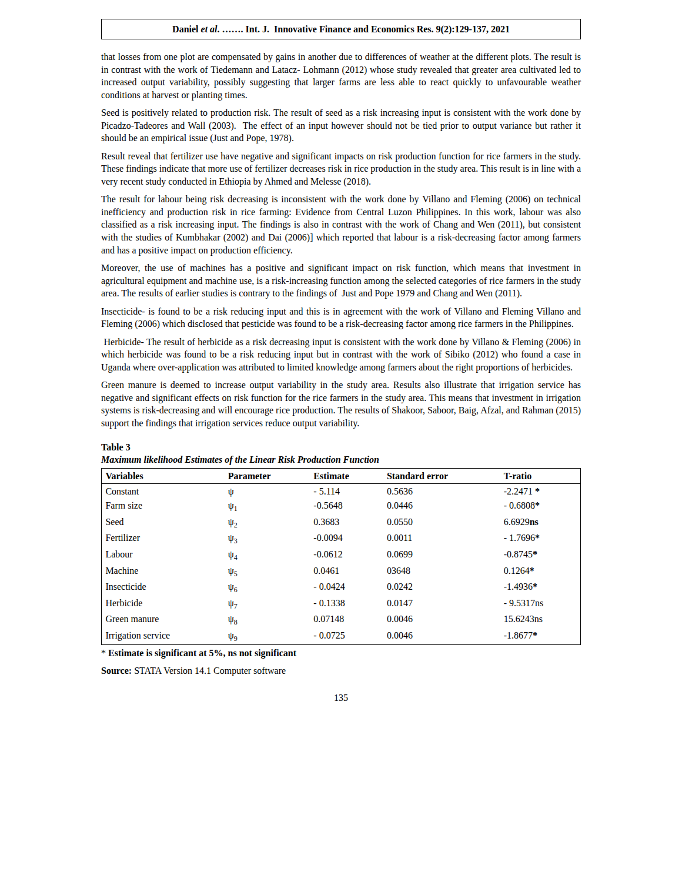Daniel et al. ……. Int. J. Innovative Finance and Economics Res. 9(2):129-137, 2021
that losses from one plot are compensated by gains in another due to differences of weather at the different plots. The result is in contrast with the work of Tiedemann and Latacz- Lohmann (2012) whose study revealed that greater area cultivated led to increased output variability, possibly suggesting that larger farms are less able to react quickly to unfavourable weather conditions at harvest or planting times.
Seed is positively related to production risk. The result of seed as a risk increasing input is consistent with the work done by Picadzo-Tadeores and Wall (2003). The effect of an input however should not be tied prior to output variance but rather it should be an empirical issue (Just and Pope, 1978).
Result reveal that fertilizer use have negative and significant impacts on risk production function for rice farmers in the study. These findings indicate that more use of fertilizer decreases risk in rice production in the study area. This result is in line with a very recent study conducted in Ethiopia by Ahmed and Melesse (2018).
The result for labour being risk decreasing is inconsistent with the work done by Villano and Fleming (2006) on technical inefficiency and production risk in rice farming: Evidence from Central Luzon Philippines. In this work, labour was also classified as a risk increasing input. The findings is also in contrast with the work of Chang and Wen (2011), but consistent with the studies of Kumbhakar (2002) and Dai (2006)] which reported that labour is a risk-decreasing factor among farmers and has a positive impact on production efficiency.
Moreover, the use of machines has a positive and significant impact on risk function, which means that investment in agricultural equipment and machine use, is a risk-increasing function among the selected categories of rice farmers in the study area. The results of earlier studies is contrary to the findings of Just and Pope 1979 and Chang and Wen (2011).
Insecticide- is found to be a risk reducing input and this is in agreement with the work of Villano and Fleming Villano and Fleming (2006) which disclosed that pesticide was found to be a risk-decreasing factor among rice farmers in the Philippines.
Herbicide- The result of herbicide as a risk decreasing input is consistent with the work done by Villano & Fleming (2006) in which herbicide was found to be a risk reducing input but in contrast with the work of Sibiko (2012) who found a case in Uganda where over-application was attributed to limited knowledge among farmers about the right proportions of herbicides.
Green manure is deemed to increase output variability in the study area. Results also illustrate that irrigation service has negative and significant effects on risk function for the rice farmers in the study area. This means that investment in irrigation systems is risk-decreasing and will encourage rice production. The results of Shakoor, Saboor, Baig, Afzal, and Rahman (2015) support the findings that irrigation services reduce output variability.
Table 3
Maximum likelihood Estimates of the Linear Risk Production Function
| Variables | Parameter | Estimate | Standard error | T-ratio |
| --- | --- | --- | --- | --- |
| Constant | ψ | - 5.114 | 0.5636 | -2.2471 * |
| Farm size | ψ 1 | -0.5648 | 0.0446 | - 0.6808 * |
| Seed | ψ 2 | 0.3683 | 0.0550 | 6.6929 ns |
| Fertilizer | ψ 3 | -0.0094 | 0.0011 | - 1.7696 * |
| Labour | ψ 4 | -0.0612 | 0.0699 | -0.8745 * |
| Machine | ψ 5 | 0.0461 | 03648 | 0.1264 * |
| Insecticide | ψ 6 | - 0.0424 | 0.0242 | -1.4936 * |
| Herbicide | ψ 7 | - 0.1338 | 0.0147 | - 9.5317ns |
| Green manure | ψ 8 | 0.07148 | 0.0046 | 15.6243ns |
| Irrigation service | ψ 9 | - 0.0725 | 0.0046 | -1.8677 * |
* Estimate is significant at 5%, ns not significant
Source: STATA Version 14.1 Computer software
135